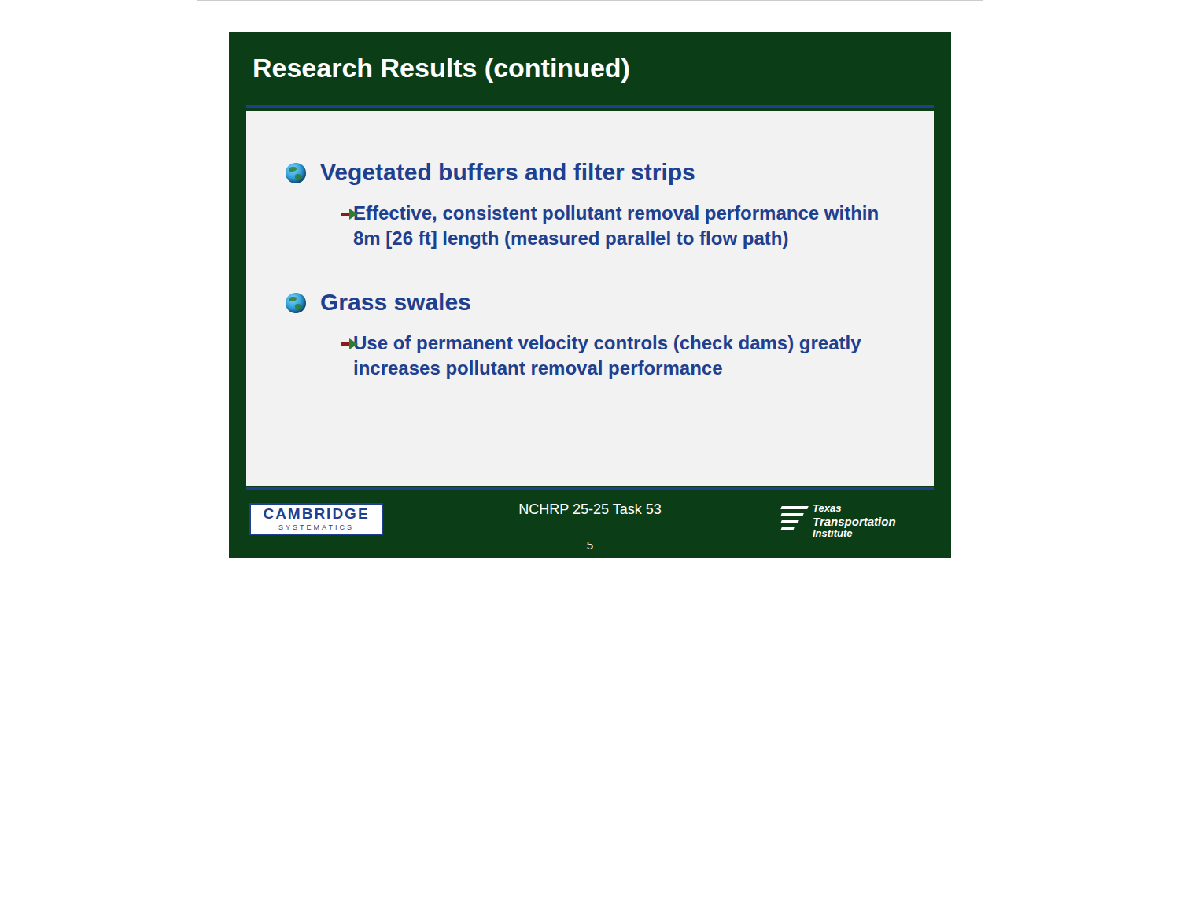Research Results (continued)
Vegetated buffers and filter strips
Effective, consistent pollutant removal performance within 8m [26 ft] length (measured parallel to flow path)
Grass swales
Use of permanent velocity controls (check dams) greatly increases pollutant removal performance
CAMBRIDGE
SYSTEMATICS
NCHRP 25-25 Task 53
5
Texas
Transportation
Institute